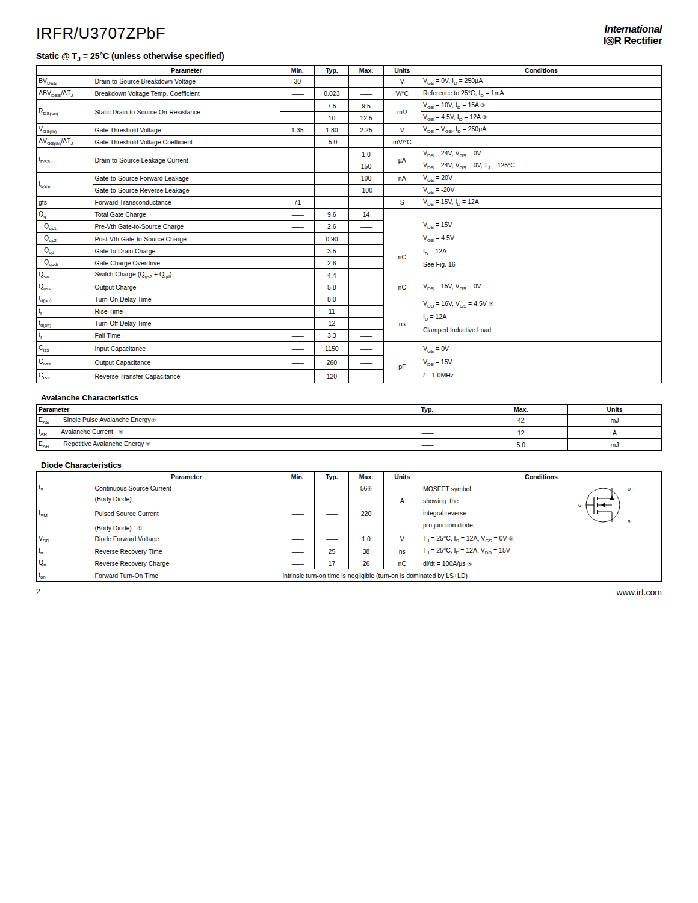IRFR/U3707ZPbF
International
IⓈR Rectifier
Static @ TJ = 25°C (unless otherwise specified)
| | Parameter | Min. | Typ. | Max. | Units | Conditions |
| --- | --- | --- | --- | --- | --- | --- |
| BV DSS | Drain-to-Source Breakdown Voltage | 30 | —— | —— | V | V GS = 0V, I D = 250µA |
| ΔBV DSS /ΔT J | Breakdown Voltage Temp. Coefficient | —— | 0.023 | —— | V/°C | Reference to 25°C, I D = 1mA |
| R DS(on) | Static Drain-to-Source On-Resistance | —— | 7.5 | 9.5 | mΩ | V GS = 10V, I D = 15A ③ |
| —— | 10 | 12.5 | V GS = 4.5V, I D = 12A ③ |
| V GS(th) | Gate Threshold Voltage | 1.35 | 1.80 | 2.25 | V | V DS = V GS , I D = 250µA |
| ΔV GS(th) /ΔT J | Gate Threshold Voltage Coefficient | —— | -5.0 | —— | mV/°C | |
| I DSS | Drain-to-Source Leakage Current | —— | —— | 1.0 | µA | V DS = 24V, V GS = 0V |
| —— | —— | 150 | V DS = 24V, V GS = 0V, T J = 125°C |
| I GSS | Gate-to-Source Forward Leakage | —— | —— | 100 | nA | V GS = 20V |
| Gate-to-Source Reverse Leakage | —— | —— | -100 | | V GS = -20V |
| gfs | Forward Transconductance | 71 | —— | —— | S | V DS = 15V, I D = 12A |
| Q g | Total Gate Charge | —— | 9.6 | 14 | nC | V DS = 15V V GS = 4.5V I D = 12A See Fig. 16 |
| Q gs1 | Pre-Vth Gate-to-Source Charge | —— | 2.6 | —— |
| Q gs2 | Post-Vth Gate-to-Source Charge | —— | 0.90 | —— |
| Q gd | Gate-to-Drain Charge | —— | 3.5 | —— |
| Q godr | Gate Charge Overdrive | —— | 2.6 | —— |
| Q sw | Switch Charge (Q gs2 + Q gd ) | —— | 4.4 | —— |
| Q oss | Output Charge | —— | 5.8 | —— | nC | V DS = 15V, V GS = 0V |
| t d(on) | Turn-On Delay Time | —— | 8.0 | —— | ns | V DD = 16V, V GS = 4.5V ③ I D = 12A Clamped Inductive Load |
| t r | Rise Time | —— | 11 | —— |
| t d(off) | Turn-Off Delay Time | —— | 12 | —— |
| t f | Fall Time | —— | 3.3 | —— |
| C iss | Input Capacitance | —— | 1150 | —— | pF | V GS = 0V V DS = 15V f = 1.0MHz |
| C oss | Output Capacitance | —— | 260 | —— |
| C rss | Reverse Transfer Capacitance | —— | 120 | —— |
Avalanche Characteristics
| Parameter | Typ. | Max. | Units |
| --- | --- | --- | --- |
| E AS Single Pulse Avalanche Energy ② | —— | 42 | mJ |
| I AR Avalanche Current ① | —— | 12 | A |
| E AR Repetitive Avalanche Energy ① | —— | 5.0 | mJ |
Diode Characteristics
| | Parameter | Min. | Typ. | Max. | Units | Conditions |
| --- | --- | --- | --- | --- | --- | --- |
| I S | Continuous Source Current | —— | —— | 56 ④ | | MOSFET symbol showing the integral reverse p-n junction diode. D G S |
| | (Body Diode) | | | |
| I SM | Pulsed Source Current | —— | —— | 220 | A |
| | (Body Diode) ① | | | |
| V SD | Diode Forward Voltage | —— | —— | 1.0 | V | T J = 25°C, I S = 12A, V GS = 0V ③ |
| t rr | Reverse Recovery Time | —— | 25 | 38 | ns | T J = 25°C, I F = 12A, V DD = 15V |
| Q rr | Reverse Recovery Charge | —— | 17 | 26 | nC | di/dt = 100A/µs ③ |
| t on | Forward Turn-On Time | Intrinsic turn-on time is negligible (turn-on is dominated by LS+LD) |
2
www.irf.com